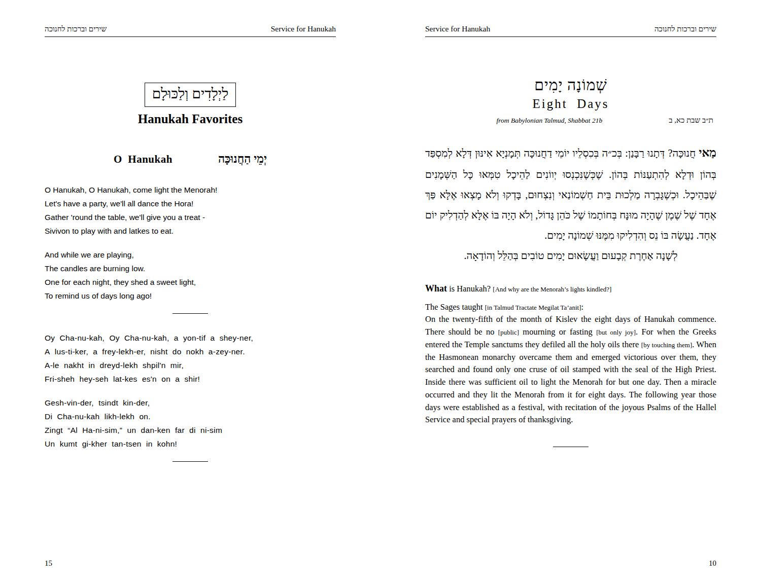שירים וברכות לחנוכה Service for Hanukah
לַיְלָדִים וְלַכּוּלָם
Hanukah Favorites
O Hanukah יְמֵי הַחֲנוּכָּה
O Hanukah, O Hanukah, come light the Menorah!
Let's have a party, we'll all dance the Hora!
Gather 'round the table, we'll give you a treat -
Sivivon to play with and latkes to eat.
And while we are playing,
The candles are burning low.
One for each night, they shed a sweet light,
To remind us of days long ago!
Oy Cha-nu-kah, Oy Cha-nu-kah, a yon-tif a shey-ner,
A lus-ti-ker, a frey-lekh-er, nisht do nokh a-zey-ner.
A-le nakht in dreyd-lekh shpil'n mir,
Fri-sheh hey-seh lat-kes es'n on a shir!
Gesh-vin-der, tsindt kin-der,
Di Cha-nu-kah likh-lekh on.
Zingt “Al Ha-ni-sim,” un dan-ken far di ni-sim
Un kumt gi-kher tan-tsen in kohn!
15
Service for Hanukah שירים וברכות לחנוכה
שְׁמוֹנָה יָמִים
Eight Days
from Babylonian Talmud, Shabbat 21b ת״ב שבת כא, ב
מַאי חֲנוּכָּה? דְּתָנוּ רַבָּנַן: בְּכ״ה בְּכִסְלֵיו יוֹמֵי דַחֲנוּכָּה תְּמָנְיָא אִינּוּן דְּלָא לְמִסְפַּד בְּהוֹן וּדְלָא לְהִתְעַנּוֹת בְּהוֹן. שֶׁכְּשֶׁנִּכְנְסוּ יְווֹנִים לַהֵיכָל טִמְּאוּ כָּל הַשְּׁמָנִים שֶׁבַּהֵיכָל. וּכְשֶׁגָּבְרָה מַלְכוּת בֵּית חַשְׁמוֹנַאי וְנִצְחוּם, בָּדְקוּ וְלֹא מָצְאוּ אֶלָּא פַּךְ אֶחָד שֶׁל שֶׁמֶן שֶׁהָיָה מוּנָּח בְּחוֹתָמוֹ שֶׁל כֹּהֵן גָּדוֹל, וְלֹא הָיָה בּוֹ אֶלָּא לְהַדְלִיק יוֹם אֶחָד. נַעֲשָׂה בּוֹ נֵס וְהִדְלִיקוּ מִמֶּנּוּ שְׁמוֹנָה יָמִים. לְשָׁנָה אַחֶרֶת קְבָעוּם וַעֲשָׂאוּם יָמִים טוֹבִים בְּהַלֵּל וְהוֹדָאָה.
What is Hanukah? [And why are the Menorah’s lights kindled?]
The Sages taught [in Talmud Tractate Megilat Ta’anit]:
On the twenty-fifth of the month of Kislev the eight days of Hanukah commence. There should be no [public] mourning or fasting [but only joy]. For when the Greeks entered the Temple sanctums they defiled all the holy oils there [by touching them]. When the Hasmonean monarchy overcame them and emerged victorious over them, they searched and found only one cruse of oil stamped with the seal of the High Priest. Inside there was sufficient oil to light the Menorah for but one day. Then a miracle occurred and they lit the Menorah from it for eight days. The following year those days were established as a festival, with recitation of the joyous Psalms of the Hallel Service and special prayers of thanksgiving.
10